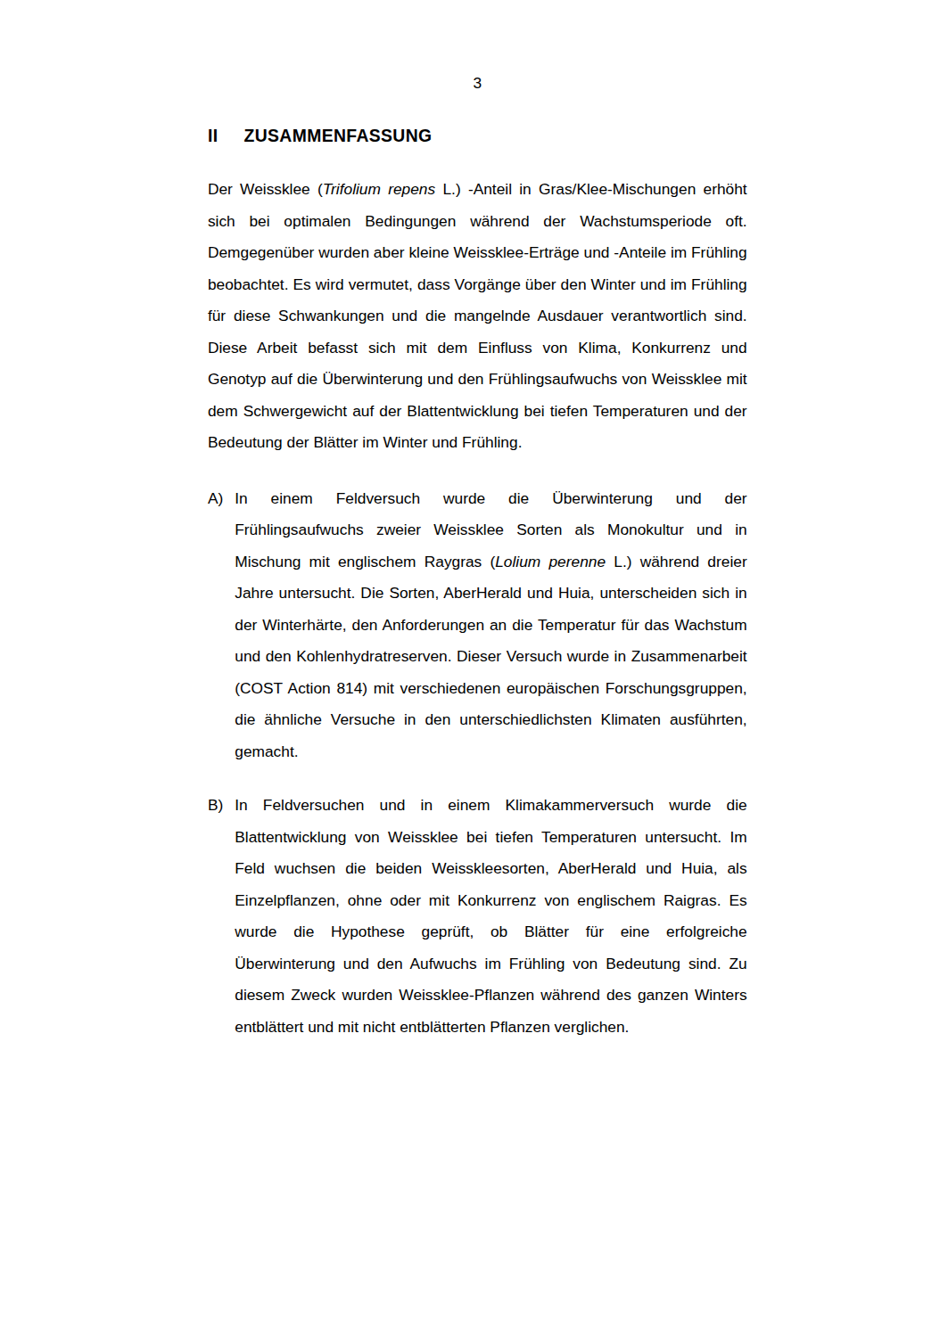3
IIZUSAMMENFASSUNG
Der Weissklee (Trifolium repens L.) -Anteil in Gras/Klee-Mischungen erhöht sich bei optimalen Bedingungen während der Wachstumsperiode oft. Demgegenüber wurden aber kleine Weissklee-Erträge und -Anteile im Frühling beobachtet. Es wird vermutet, dass Vorgänge über den Winter und im Frühling für diese Schwankungen und die mangelnde Ausdauer verantwortlich sind. Diese Arbeit befasst sich mit dem Einfluss von Klima, Konkurrenz und Genotyp auf die Überwinterung und den Frühlingsaufwuchs von Weissklee mit dem Schwergewicht auf der Blattentwicklung bei tiefen Temperaturen und der Bedeutung der Blätter im Winter und Frühling.
A)
In einem Feldversuch wurde die Überwinterung und der Frühlingsaufwuchs zweier Weissklee Sorten als Monokultur und in Mischung mit englischem Raygras (Lolium perenne L.) während dreier Jahre untersucht. Die Sorten, AberHerald und Huia, unterscheiden sich in der Winterhärte, den Anforderungen an die Temperatur für das Wachstum und den Kohlenhydratreserven. Dieser Versuch wurde in Zusammenarbeit (COST Action 814) mit verschiedenen europäischen Forschungsgruppen, die ähnliche Versuche in den unterschiedlichsten Klimaten ausführten, gemacht.
B)
In Feldversuchen und in einem Klimakammerversuch wurde die Blattentwicklung von Weissklee bei tiefen Temperaturen untersucht. Im Feld wuchsen die beiden Weisskleesorten, AberHerald und Huia, als Einzelpflanzen, ohne oder mit Konkurrenz von englischem Raigras. Es wurde die Hypothese geprüft, ob Blätter für eine erfolgreiche Überwinterung und den Aufwuchs im Frühling von Bedeutung sind. Zu diesem Zweck wurden Weissklee-Pflanzen während des ganzen Winters entblättert und mit nicht entblätterten Pflanzen verglichen.